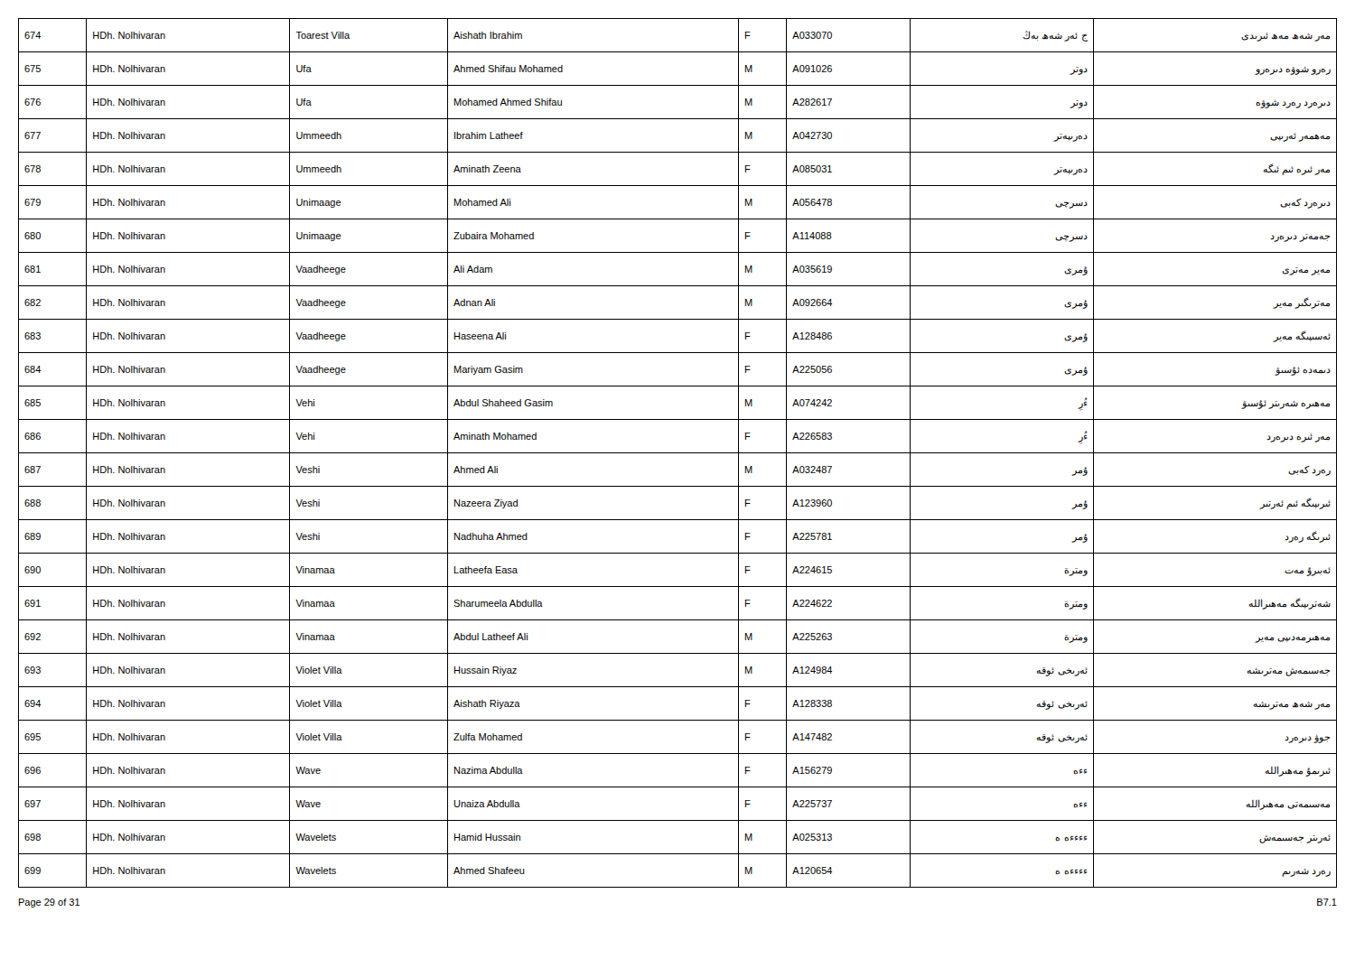| 674 | HDh. Nolhivaran | Toarest Villa | Aishath Ibrahim | F | A033070 | ج ئەر شەھ بەڭ | مەر شەھ مەھ ئىرىدى |
| 675 | HDh. Nolhivaran | Ufa | Ahmed Shifau Mohamed | M | A091026 | دوتر | رەرو شوۋە دىرەرو |
| 676 | HDh. Nolhivaran | Ufa | Mohamed Ahmed Shifau | M | A282617 | دوتر | دىرەرد رەرد شوۋە |
| 677 | HDh. Nolhivaran | Ummeedh | Ibrahim Latheef | M | A042730 | دەرىپەتر | مەھمەر ئەرىپى |
| 678 | HDh. Nolhivaran | Ummeedh | Aminath Zeena | F | A085031 | دەرىپەتر | مەر ئىرە ئىم ئىگە |
| 679 | HDh. Nolhivaran | Unimaage | Mohamed Ali | M | A056478 | دسرچى | دىرەرد كەبى |
| 680 | HDh. Nolhivaran | Unimaage | Zubaira Mohamed | F | A114088 | دسرچى | جەمەتر دىرەرد |
| 681 | HDh. Nolhivaran | Vaadheege | Ali Adam | M | A035619 | ۇمرى | مەير مەترى |
| 682 | HDh. Nolhivaran | Vaadheege | Adnan Ali | M | A092664 | ۇمرى | مەترىگىر مەير |
| 683 | HDh. Nolhivaran | Vaadheege | Haseena Ali | F | A128486 | ۇمرى | ئەسىپىگە مەير |
| 684 | HDh. Nolhivaran | Vaadheege | Mariyam Gasim | F | A225056 | ۇمرى | دىمەدە ئۇسىۋ |
| 685 | HDh. Nolhivaran | Vehi | Abdul Shaheed Gasim | M | A074242 | ءُرِ | مەھىرە شەرىتر ئۇسىۋ |
| 686 | HDh. Nolhivaran | Vehi | Aminath Mohamed | F | A226583 | ءُرِ | مەر ئىرە دىرەرد |
| 687 | HDh. Nolhivaran | Veshi | Ahmed Ali | M | A032487 | ۇمر | رەرد كەبى |
| 688 | HDh. Nolhivaran | Veshi | Nazeera Ziyad | F | A123960 | ۇمر | ئىرىپىگە ئىم ئەرتىر |
| 689 | HDh. Nolhivaran | Veshi | Nadhuha Ahmed | F | A225781 | ۇمر | ئىرىگە رەرد |
| 690 | HDh. Nolhivaran | Vinamaa | Latheefa Easa | F | A224615 | ومترة | ئەبىرۇ مەت |
| 691 | HDh. Nolhivaran | Vinamaa | Sharumeela Abdulla | F | A224622 | ومترة | شەترىپىگە مەھىراللە |
| 692 | HDh. Nolhivaran | Vinamaa | Abdul Latheef Ali | M | A225263 | ومترة | مەھىرمەدىپى مەير |
| 693 | HDh. Nolhivaran | Violet Villa | Hussain Riyaz | M | A124984 | ئەرىخى ئوقە | جەسىمەش مەترىشە |
| 694 | HDh. Nolhivaran | Violet Villa | Aishath Riyaza | F | A128338 | ئەرىخى ئوقە | مەر شەھ مەترىشە |
| 695 | HDh. Nolhivaran | Violet Villa | Zulfa Mohamed | F | A147482 | ئەرىخى ئوقە | جوۋ دىرەرد |
| 696 | HDh. Nolhivaran | Wave | Nazima Abdulla | F | A156279 | ءءه | ئىرىمۇ مەھىراللە |
| 697 | HDh. Nolhivaran | Wave | Unaiza Abdulla | F | A225737 | ءءه | مەسىمەتى مەھىراللە |
| 698 | HDh. Nolhivaran | Wavelets | Hamid Hussain | M | A025313 | ءءءءه ه | ئەرىتر جەسىمەش |
| 699 | HDh. Nolhivaran | Wavelets | Ahmed Shafeeu | M | A120654 | ءءءءه ه | رەرد شەرىم |
Page 29 of 31 B7.1